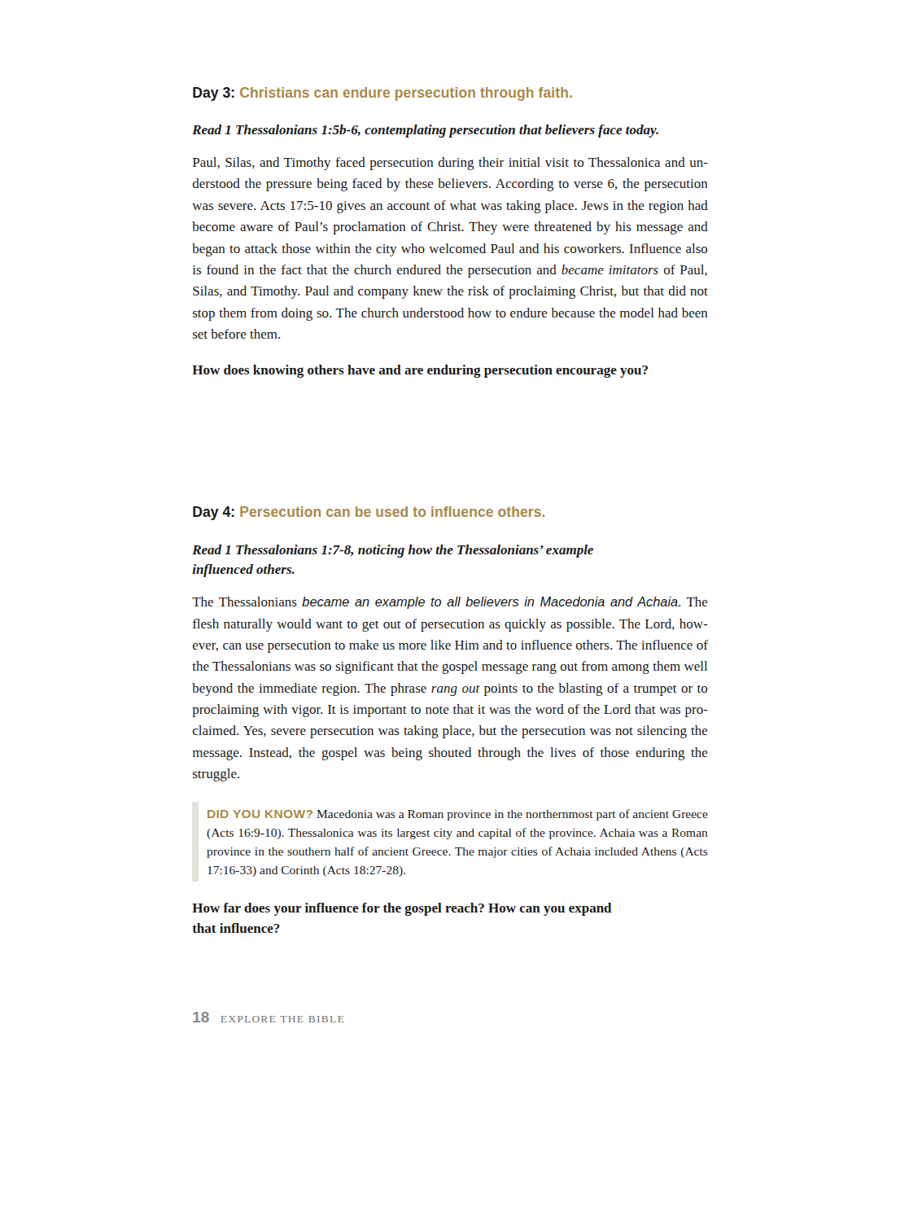Day 3: Christians can endure persecution through faith.
Read 1 Thessalonians 1:5b-6, contemplating persecution that believers face today.
Paul, Silas, and Timothy faced persecution during their initial visit to Thessalonica and understood the pressure being faced by these believers. According to verse 6, the persecution was severe. Acts 17:5-10 gives an account of what was taking place. Jews in the region had become aware of Paul’s proclamation of Christ. They were threatened by his message and began to attack those within the city who welcomed Paul and his coworkers. Influence also is found in the fact that the church endured the persecution and became imitators of Paul, Silas, and Timothy. Paul and company knew the risk of proclaiming Christ, but that did not stop them from doing so. The church understood how to endure because the model had been set before them.
How does knowing others have and are enduring persecution encourage you?
Day 4: Persecution can be used to influence others.
Read 1 Thessalonians 1:7-8, noticing how the Thessalonians’ example
influenced others.
The Thessalonians became an example to all believers in Macedonia and Achaia. The flesh naturally would want to get out of persecution as quickly as possible. The Lord, however, can use persecution to make us more like Him and to influence others. The influence of the Thessalonians was so significant that the gospel message rang out from among them well beyond the immediate region. The phrase rang out points to the blasting of a trumpet or to proclaiming with vigor. It is important to note that it was the word of the Lord that was proclaimed. Yes, severe persecution was taking place, but the persecution was not silencing the message. Instead, the gospel was being shouted through the lives of those enduring the struggle.
DID YOU KNOW? Macedonia was a Roman province in the northernmost part of ancient Greece (Acts 16:9-10). Thessalonica was its largest city and capital of the province. Achaia was a Roman province in the southern half of ancient Greece. The major cities of Achaia included Athens (Acts 17:16-33) and Corinth (Acts 18:27-28).
How far does your influence for the gospel reach? How can you expand
that influence?
18 Explore the Bible